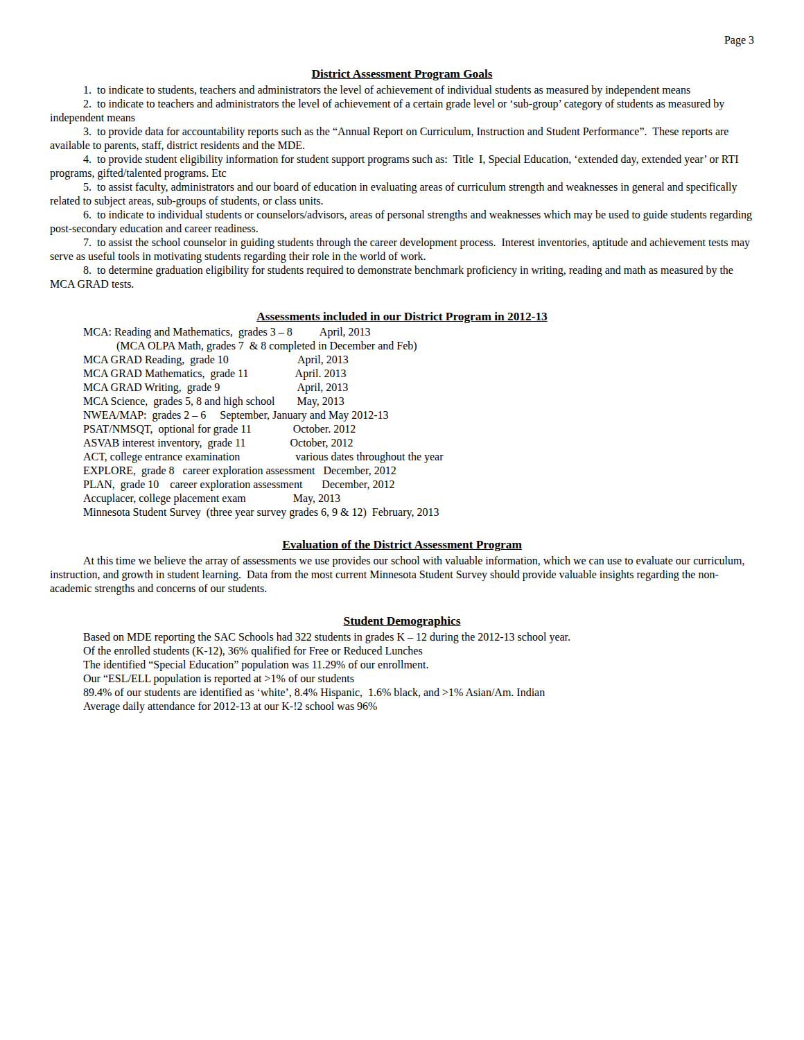Page 3
District Assessment Program Goals
1. to indicate to students, teachers and administrators the level of achievement of individual students as measured by independent means
2. to indicate to teachers and administrators the level of achievement of a certain grade level or ‘sub-group’ category of students as measured by independent means
3. to provide data for accountability reports such as the “Annual Report on Curriculum, Instruction and Student Performance”. These reports are available to parents, staff, district residents and the MDE.
4. to provide student eligibility information for student support programs such as: Title I, Special Education, ‘extended day, extended year’ or RTI programs, gifted/talented programs. Etc
5. to assist faculty, administrators and our board of education in evaluating areas of curriculum strength and weaknesses in general and specifically related to subject areas, sub-groups of students, or class units.
6. to indicate to individual students or counselors/advisors, areas of personal strengths and weaknesses which may be used to guide students regarding post-secondary education and career readiness.
7. to assist the school counselor in guiding students through the career development process. Interest inventories, aptitude and achievement tests may serve as useful tools in motivating students regarding their role in the world of work.
8. to determine graduation eligibility for students required to demonstrate benchmark proficiency in writing, reading and math as measured by the MCA GRAD tests.
Assessments included in our District Program in 2012-13
MCA: Reading and Mathematics, grades 3 – 8 April, 2013
(MCA OLPA Math, grades 7 & 8 completed in December and Feb)
MCA GRAD Reading, grade 10 April, 2013
MCA GRAD Mathematics, grade 11 April. 2013
MCA GRAD Writing, grade 9 April, 2013
MCA Science, grades 5, 8 and high school May, 2013
NWEA/MAP: grades 2 – 6 September, January and May 2012-13
PSAT/NMSQT, optional for grade 11 October. 2012
ASVAB interest inventory, grade 11 October, 2012
ACT, college entrance examination various dates throughout the year
EXPLORE, grade 8 career exploration assessment December, 2012
PLAN, grade 10 career exploration assessment December, 2012
Accuplacer, college placement exam May, 2013
Minnesota Student Survey (three year survey grades 6, 9 & 12) February, 2013
Evaluation of the District Assessment Program
At this time we believe the array of assessments we use provides our school with valuable information, which we can use to evaluate our curriculum, instruction, and growth in student learning. Data from the most current Minnesota Student Survey should provide valuable insights regarding the non-academic strengths and concerns of our students.
Student Demographics
Based on MDE reporting the SAC Schools had 322 students in grades K – 12 during the 2012-13 school year.
Of the enrolled students (K-12), 36% qualified for Free or Reduced Lunches
The identified “Special Education” population was 11.29% of our enrollment.
Our “ESL/ELL population is reported at >1% of our students
89.4% of our students are identified as ‘white’, 8.4% Hispanic, 1.6% black, and >1% Asian/Am. Indian
Average daily attendance for 2012-13 at our K-!2 school was 96%